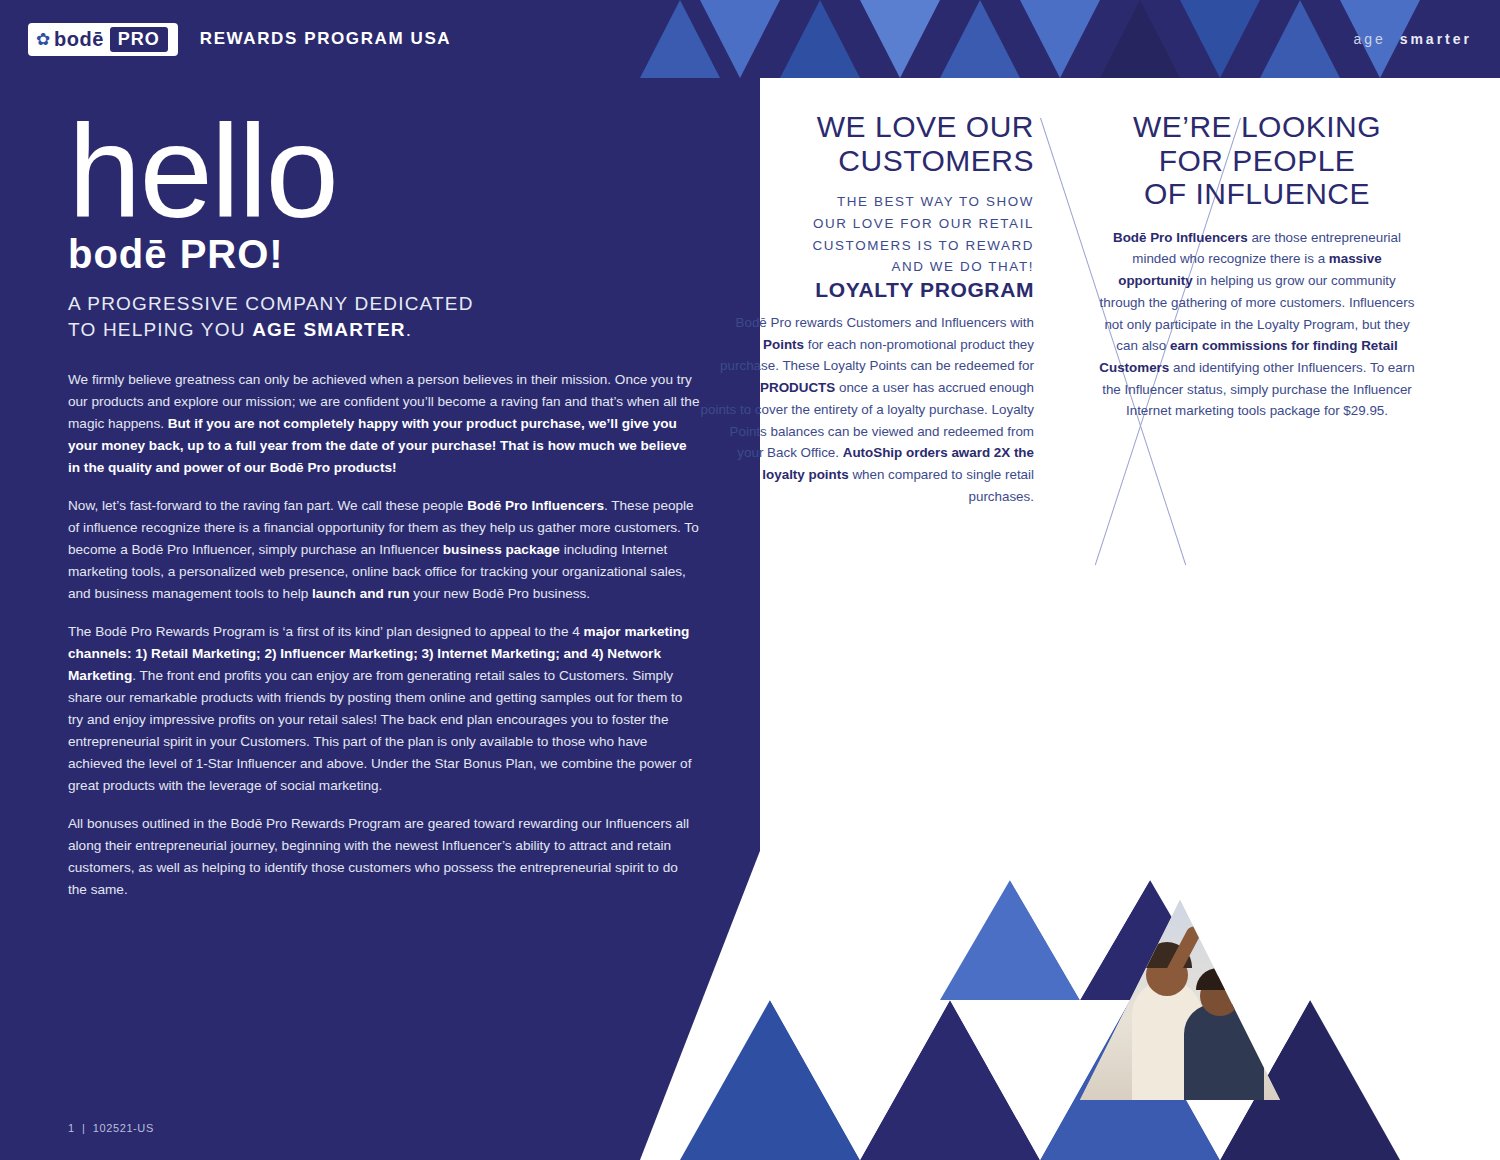✿ bodē PRO
REWARDS PROGRAM USA
age smarter
hello
bodē PRO!
A PROGRESSIVE COMPANY DEDICATED
TO HELPING YOU AGE SMARTER.
We firmly believe greatness can only be achieved when a person believes in their mission. Once you try our products and explore our mission; we are confident you’ll become a raving fan and that’s when all the magic happens. But if you are not completely happy with your product purchase, we’ll give you your money back, up to a full year from the date of your purchase! That is how much we believe in the quality and power of our Bodē Pro products!
Now, let’s fast-forward to the raving fan part. We call these people Bodē Pro Influencers. These people of influence recognize there is a financial opportunity for them as they help us gather more customers. To become a Bodē Pro Influencer, simply purchase an Influencer business package including Internet marketing tools, a personalized web presence, online back office for tracking your organizational sales, and business management tools to help launch and run your new Bodē Pro business.
The Bodē Pro Rewards Program is ‘a first of its kind’ plan designed to appeal to the 4 major marketing channels: 1) Retail Marketing; 2) Influencer Marketing; 3) Internet Marketing; and 4) Network Marketing. The front end profits you can enjoy are from generating retail sales to Customers. Simply share our remarkable products with friends by posting them online and getting samples out for them to try and enjoy impressive profits on your retail sales! The back end plan encourages you to foster the entrepreneurial spirit in your Customers. This part of the plan is only available to those who have achieved the level of 1-Star Influencer and above. Under the Star Bonus Plan, we combine the power of great products with the leverage of social marketing.
All bonuses outlined in the Bodē Pro Rewards Program are geared toward rewarding our Influencers all along their entrepreneurial journey, beginning with the newest Influencer’s ability to attract and retain customers, as well as helping to identify those customers who possess the entrepreneurial spirit to do the same.
1 | 102521-US
WE LOVE OUR
CUSTOMERS
THE BEST WAY TO SHOW
OUR LOVE FOR OUR RETAIL
CUSTOMERS IS TO REWARD
AND WE DO THAT!
LOYALTY PROGRAM
Bodē Pro rewards Customers and Influencers with Loyalty Points for each non-promotional product they purchase. These Loyalty Points can be redeemed for FREE PRODUCTS once a user has accrued enough points to cover the entirety of a loyalty purchase. Loyalty Points balances can be viewed and redeemed from your Back Office. AutoShip orders award 2X the loyalty points when compared to single retail purchases.
WE’RE LOOKING
FOR PEOPLE
OF INFLUENCE
Bodē Pro Influencers are those entrepreneurial minded who recognize there is a massive opportunity in helping us grow our community through the gathering of more customers. Influencers not only participate in the Loyalty Program, but they can also earn commissions for finding Retail Customers and identifying other Influencers. To earn the Influencer status, simply purchase the Influencer Internet marketing tools package for $29.95.